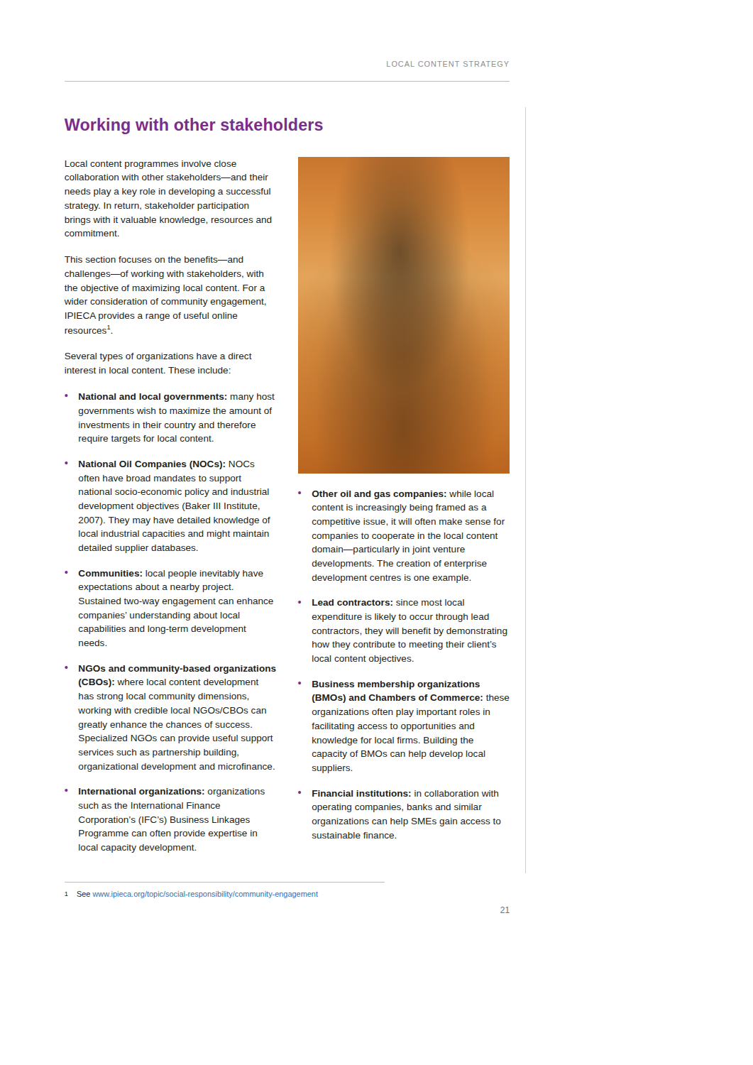Local Content Strategy
Working with other stakeholders
Local content programmes involve close collaboration with other stakeholders—and their needs play a key role in developing a successful strategy. In return, stakeholder participation brings with it valuable knowledge, resources and commitment.
This section focuses on the benefits—and challenges—of working with stakeholders, with the objective of maximizing local content. For a wider consideration of community engagement, IPIECA provides a range of useful online resources1.
Several types of organizations have a direct interest in local content. These include:
National and local governments: many host governments wish to maximize the amount of investments in their country and therefore require targets for local content.
National Oil Companies (NOCs): NOCs often have broad mandates to support national socio-economic policy and industrial development objectives (Baker III Institute, 2007). They may have detailed knowledge of local industrial capacities and might maintain detailed supplier databases.
Communities: local people inevitably have expectations about a nearby project. Sustained two-way engagement can enhance companies’ understanding about local capabilities and long-term development needs.
NGOs and community-based organizations (CBOs): where local content development has strong local community dimensions, working with credible local NGOs/CBOs can greatly enhance the chances of success. Specialized NGOs can provide useful support services such as partnership building, organizational development and microfinance.
International organizations: organizations such as the International Finance Corporation’s (IFC’s) Business Linkages Programme can often provide expertise in local capacity development.
Other oil and gas companies: while local content is increasingly being framed as a competitive issue, it will often make sense for companies to cooperate in the local content domain—particularly in joint venture developments. The creation of enterprise development centres is one example.
Lead contractors: since most local expenditure is likely to occur through lead contractors, they will benefit by demonstrating how they contribute to meeting their client’s local content objectives.
Business membership organizations (BMOs) and Chambers of Commerce: these organizations often play important roles in facilitating access to opportunities and knowledge for local firms. Building the capacity of BMOs can help develop local suppliers.
Financial institutions: in collaboration with operating companies, banks and similar organizations can help SMEs gain access to sustainable finance.
1 See www.ipieca.org/topic/social-responsibility/community-engagement
21